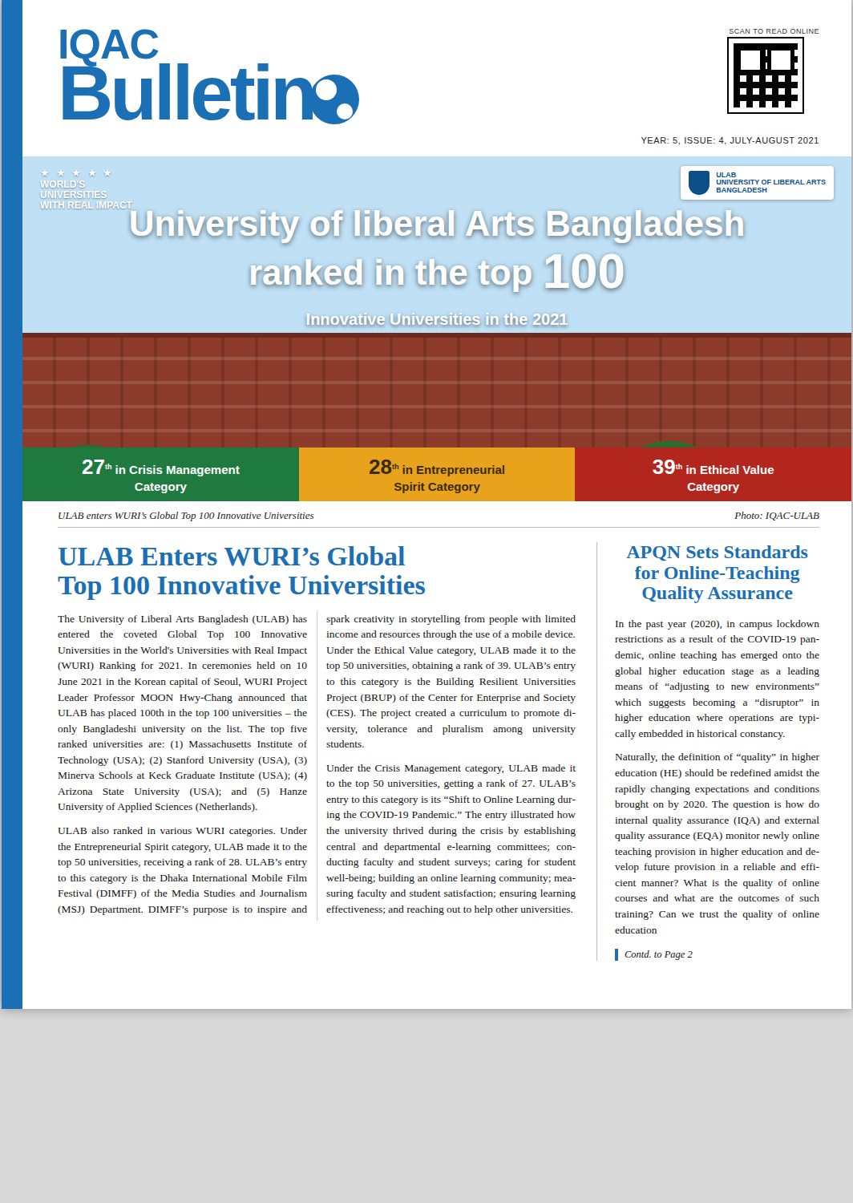IQAC
Bulletin
SCAN TO READ ONLINE
YEAR: 5, ISSUE: 4, JULY-AUGUST 2021
★ ★ ★ ★ ★
WORLD'S UNIVERSITIES WITH REAL IMPACT
ULAB
UNIVERSITY OF LIBERAL ARTS
BANGLADESH
University of liberal Arts Bangladesh
ranked in the top 100
Innovative Universities in the 2021
World's Universities with Real Impact (WURI) Ranking
27th in Crisis Management
Category
28th in Entrepreneurial
Spirit Category
39th in Ethical Value
Category
ULAB enters WURI’s Global Top 100 Innovative Universities Photo: IQAC-ULAB
ULAB Enters WURI’s Global
Top 100 Innovative Universities
The University of Liberal Arts Bangladesh (ULAB) has entered the coveted Global Top 100 Innovative Universities in the World's Universities with Real Impact (WURI) Ranking for 2021. In ceremonies held on 10 June 2021 in the Korean capital of Seoul, WURI Project Leader Professor MOON Hwy-Chang announced that ULAB has placed 100th in the top 100 universities – the only Bangladeshi university on the list. The top five ranked universities are: (1) Massachusetts Institute of Technology (USA); (2) Stanford University (USA), (3) Minerva Schools at Keck Graduate Institute (USA); (4) Arizona State University (USA); and (5) Hanze University of Applied Sciences (Netherlands).
ULAB also ranked in various WURI categories. Under the Entrepreneurial Spirit category, ULAB made it to the top 50 universities, receiving a rank of 28. ULAB’s entry to this category is the Dhaka International Mobile Film Festival (DIMFF) of the Media Studies and Journalism (MSJ) Department. DIMFF’s purpose is to inspire and spark creativity in storytelling from people with limited income and resources through the use of a mobile device. Under the Ethical Value category, ULAB made it to the top 50 universities, obtaining a rank of 39. ULAB’s entry to this category is the Building Resilient Universities Project (BRUP) of the Center for Enterprise and Society (CES). The project created a curriculum to promote diversity, tolerance and pluralism among university students.
Under the Crisis Management category, ULAB made it to the top 50 universities, getting a rank of 27. ULAB’s entry to this category is its “Shift to Online Learning during the COVID-19 Pandemic.” The entry illustrated how the university thrived during the crisis by establishing central and departmental e-learning committees; conducting faculty and student surveys; caring for student well-being; building an online learning community; measuring faculty and student satisfaction; ensuring learning effectiveness; and reaching out to help other universities.
APQN Sets Standards
for Online-Teaching
Quality Assurance
In the past year (2020), in campus lockdown restrictions as a result of the COVID-19 pandemic, online teaching has emerged onto the global higher education stage as a leading means of “adjusting to new environments” which suggests becoming a “disruptor” in higher education where operations are typically embedded in historical constancy.
Naturally, the definition of “quality” in higher education (HE) should be redefined amidst the rapidly changing expectations and conditions brought on by 2020. The question is how do internal quality assurance (IQA) and external quality assurance (EQA) monitor newly online teaching provision in higher education and develop future provision in a reliable and efficient manner? What is the quality of online courses and what are the outcomes of such training? Can we trust the quality of online education
Contd. to Page 2